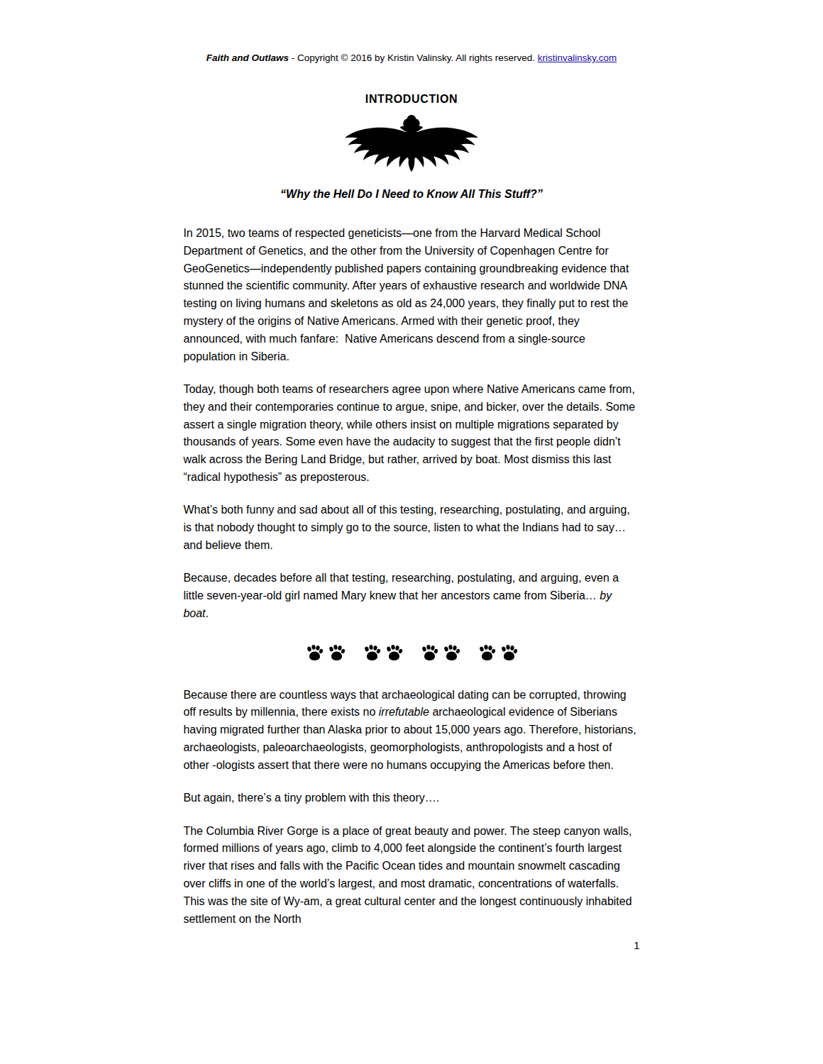Faith and Outlaws - Copyright © 2016 by Kristin Valinsky. All rights reserved. kristinvalinsky.com
INTRODUCTION
“Why the Hell Do I Need to Know All This Stuff?”
In 2015, two teams of respected geneticists—one from the Harvard Medical School Department of Genetics, and the other from the University of Copenhagen Centre for GeoGenetics—independently published papers containing groundbreaking evidence that stunned the scientific community. After years of exhaustive research and worldwide DNA testing on living humans and skeletons as old as 24,000 years, they finally put to rest the mystery of the origins of Native Americans. Armed with their genetic proof, they announced, with much fanfare: Native Americans descend from a single-source population in Siberia.
Today, though both teams of researchers agree upon where Native Americans came from, they and their contemporaries continue to argue, snipe, and bicker, over the details. Some assert a single migration theory, while others insist on multiple migrations separated by thousands of years. Some even have the audacity to suggest that the first people didn’t walk across the Bering Land Bridge, but rather, arrived by boat. Most dismiss this last “radical hypothesis” as preposterous.
What’s both funny and sad about all of this testing, researching, postulating, and arguing, is that nobody thought to simply go to the source, listen to what the Indians had to say… and believe them.
Because, decades before all that testing, researching, postulating, and arguing, even a little seven-year-old girl named Mary knew that her ancestors came from Siberia… by boat.
Because there are countless ways that archaeological dating can be corrupted, throwing off results by millennia, there exists no irrefutable archaeological evidence of Siberians having migrated further than Alaska prior to about 15,000 years ago. Therefore, historians, archaeologists, paleoarchaeologists, geomorphologists, anthropologists and a host of other -ologists assert that there were no humans occupying the Americas before then.
But again, there’s a tiny problem with this theory….
The Columbia River Gorge is a place of great beauty and power. The steep canyon walls, formed millions of years ago, climb to 4,000 feet alongside the continent’s fourth largest river that rises and falls with the Pacific Ocean tides and mountain snowmelt cascading over cliffs in one of the world’s largest, and most dramatic, concentrations of waterfalls. This was the site of Wy-am, a great cultural center and the longest continuously inhabited settlement on the North
1